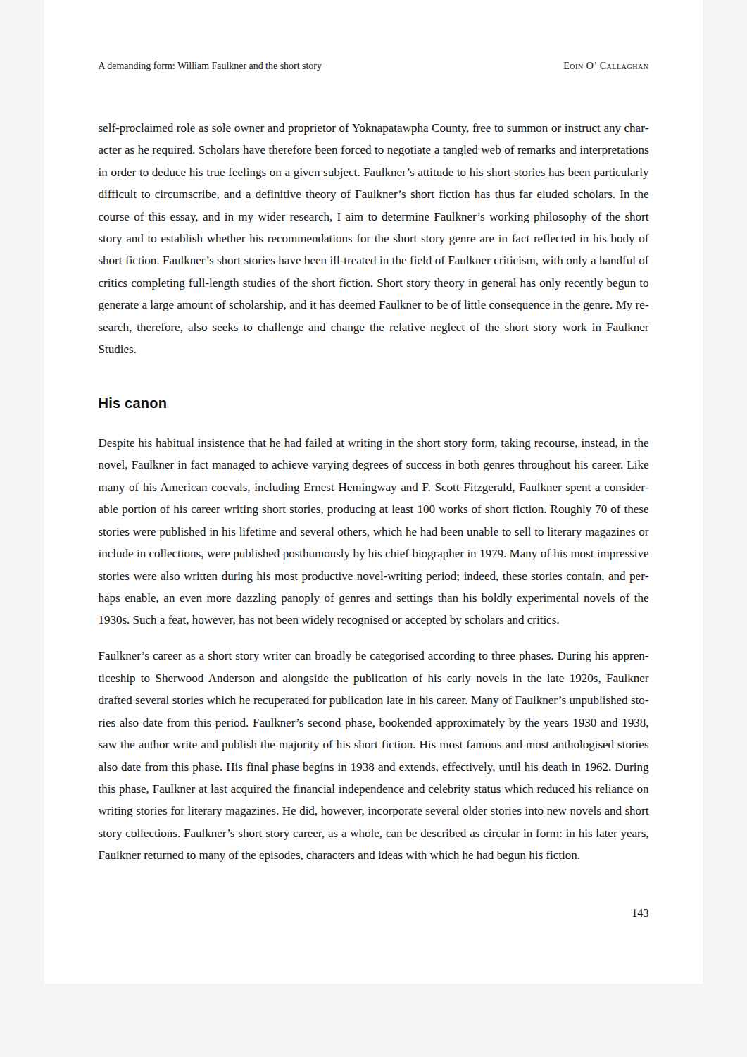A demanding form: William Faulkner and the short story Eoin O’ Callaghan
self-proclaimed role as sole owner and proprietor of Yoknapatawpha County, free to summon or instruct any character as he required. Scholars have therefore been forced to negotiate a tangled web of remarks and interpretations in order to deduce his true feelings on a given subject. Faulkner’s attitude to his short stories has been particularly difficult to circumscribe, and a definitive theory of Faulkner’s short fiction has thus far eluded scholars. In the course of this essay, and in my wider research, I aim to determine Faulkner’s working philosophy of the short story and to establish whether his recommendations for the short story genre are in fact reflected in his body of short fiction. Faulkner’s short stories have been ill-treated in the field of Faulkner criticism, with only a handful of critics completing full-length studies of the short fiction. Short story theory in general has only recently begun to generate a large amount of scholarship, and it has deemed Faulkner to be of little consequence in the genre. My research, therefore, also seeks to challenge and change the relative neglect of the short story work in Faulkner Studies.
His canon
Despite his habitual insistence that he had failed at writing in the short story form, taking recourse, instead, in the novel, Faulkner in fact managed to achieve varying degrees of success in both genres throughout his career. Like many of his American coevals, including Ernest Hemingway and F. Scott Fitzgerald, Faulkner spent a considerable portion of his career writing short stories, producing at least 100 works of short fiction. Roughly 70 of these stories were published in his lifetime and several others, which he had been unable to sell to literary magazines or include in collections, were published posthumously by his chief biographer in 1979. Many of his most impressive stories were also written during his most productive novel-writing period; indeed, these stories contain, and perhaps enable, an even more dazzling panoply of genres and settings than his boldly experimental novels of the 1930s. Such a feat, however, has not been widely recognised or accepted by scholars and critics.
Faulkner’s career as a short story writer can broadly be categorised according to three phases. During his apprenticeship to Sherwood Anderson and alongside the publication of his early novels in the late 1920s, Faulkner drafted several stories which he recuperated for publication late in his career. Many of Faulkner’s unpublished stories also date from this period. Faulkner’s second phase, bookended approximately by the years 1930 and 1938, saw the author write and publish the majority of his short fiction. His most famous and most anthologised stories also date from this phase. His final phase begins in 1938 and extends, effectively, until his death in 1962. During this phase, Faulkner at last acquired the financial independence and celebrity status which reduced his reliance on writing stories for literary magazines. He did, however, incorporate several older stories into new novels and short story collections. Faulkner’s short story career, as a whole, can be described as circular in form: in his later years, Faulkner returned to many of the episodes, characters and ideas with which he had begun his fiction.
143